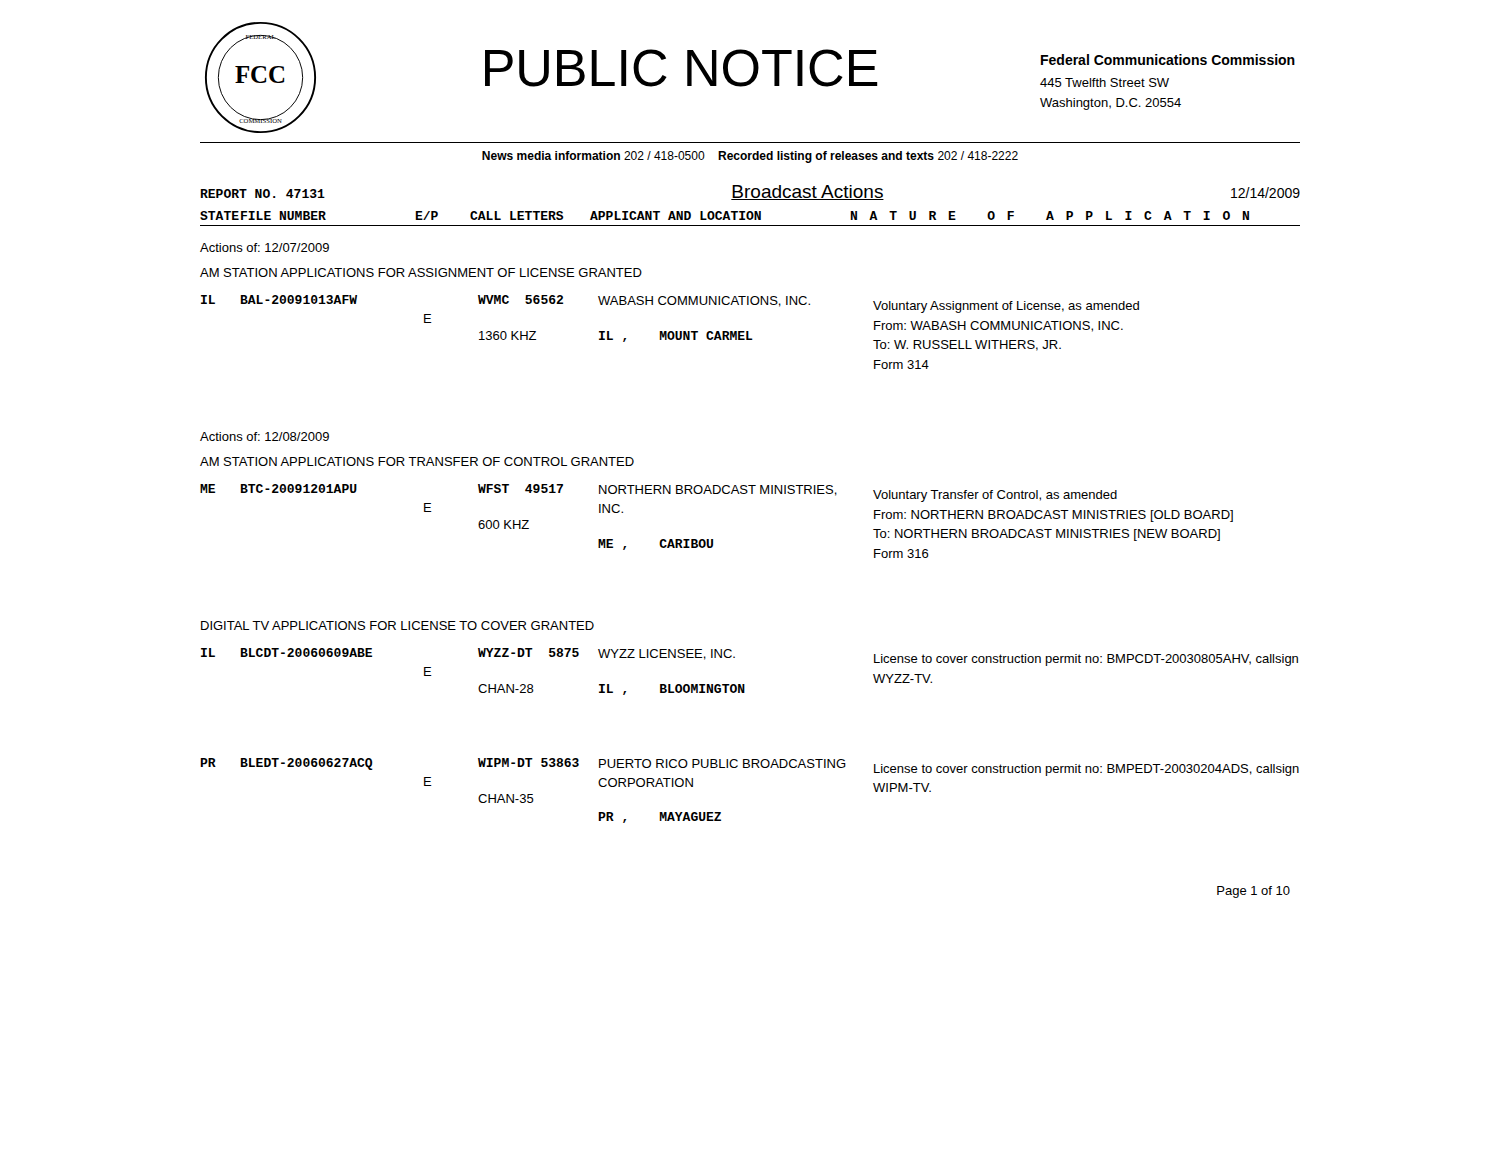PUBLIC NOTICE
Federal Communications Commission
445 Twelfth Street SW
Washington, D.C. 20554
News media information 202 / 418-0500 Recorded listing of releases and texts 202 / 418-2222
REPORT NO. 47131
Broadcast Actions
12/14/2009
STATE
FILE NUMBER
E/P
CALL LETTERS
APPLICANT AND LOCATION
N A T U R E O F A P P L I C A T I O N
Actions of: 12/07/2009
AM STATION APPLICATIONS FOR ASSIGNMENT OF LICENSE GRANTED
IL
BAL-20091013AFW
E
WVMC 56562 1360 KHZ
WABASH COMMUNICATIONS, INC. IL , MOUNT CARMEL
Voluntary Assignment of License, as amended
From: WABASH COMMUNICATIONS, INC.
To: W. RUSSELL WITHERS, JR.
Form 314
Actions of: 12/08/2009
AM STATION APPLICATIONS FOR TRANSFER OF CONTROL GRANTED
ME
BTC-20091201APU
E
WFST 49517 600 KHZ
NORTHERN BROADCAST MINISTRIES, INC. ME , CARIBOU
Voluntary Transfer of Control, as amended
From: NORTHERN BROADCAST MINISTRIES [OLD BOARD]
To: NORTHERN BROADCAST MINISTRIES [NEW BOARD]
Form 316
DIGITAL TV APPLICATIONS FOR LICENSE TO COVER GRANTED
IL
BLCDT-20060609ABE
E
WYZZ-DT 5875 CHAN-28
WYZZ LICENSEE, INC. IL , BLOOMINGTON
License to cover construction permit no: BMPCDT-20030805AHV, callsign WYZZ-TV.
PR
BLEDT-20060627ACQ
E
WIPM-DT 53863 CHAN-35
PUERTO RICO PUBLIC BROADCASTING CORPORATION PR , MAYAGUEZ
License to cover construction permit no: BMPEDT-20030204ADS, callsign WIPM-TV.
Page 1 of 10